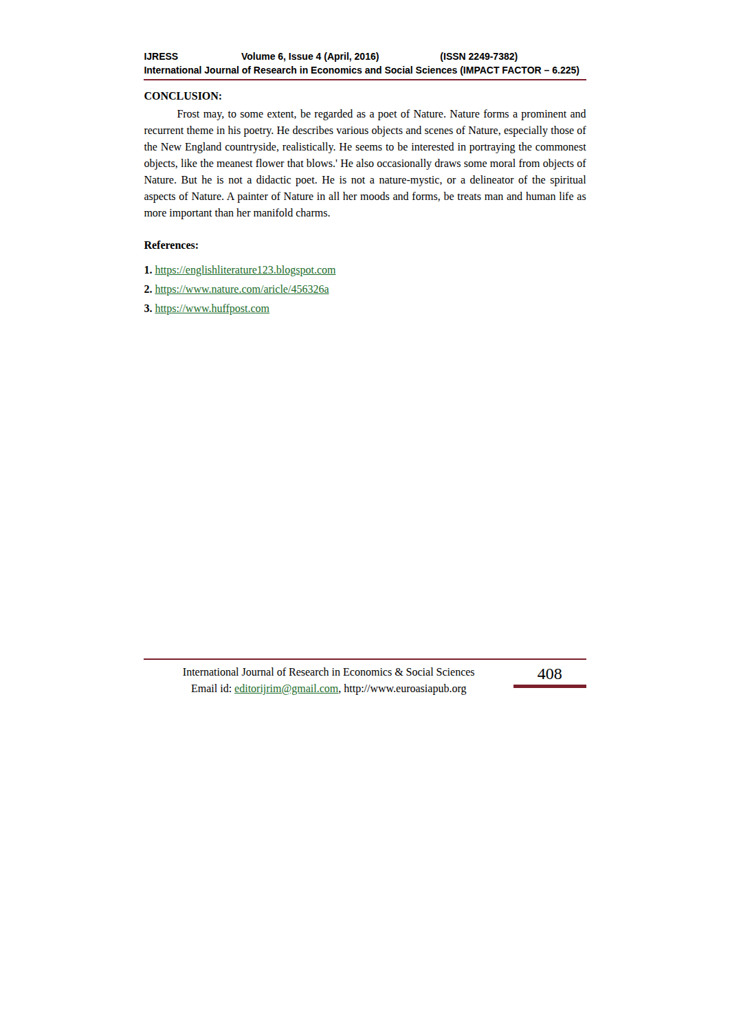IJRESS Volume 6, Issue 4 (April, 2016) (ISSN 2249-7382)
International Journal of Research in Economics and Social Sciences (IMPACT FACTOR – 6.225)
CONCLUSION:
Frost may, to some extent, be regarded as a poet of Nature. Nature forms a prominent and recurrent theme in his poetry. He describes various objects and scenes of Nature, especially those of the New England countryside, realistically. He seems to be interested in portraying the commonest objects, like the meanest flower that blows.' He also occasionally draws some moral from objects of Nature. But he is not a didactic poet. He is not a nature-mystic, or a delineator of the spiritual aspects of Nature. A painter of Nature in all her moods and forms, be treats man and human life as more important than her manifold charms.
References:
1. https://englishliterature123.blogspot.com
2. https://www.nature.com/aricle/456326a
3. https://www.huffpost.com
International Journal of Research in Economics & Social Sciences
Email id: editorijrim@gmail.com, http://www.euroasiapub.org
408